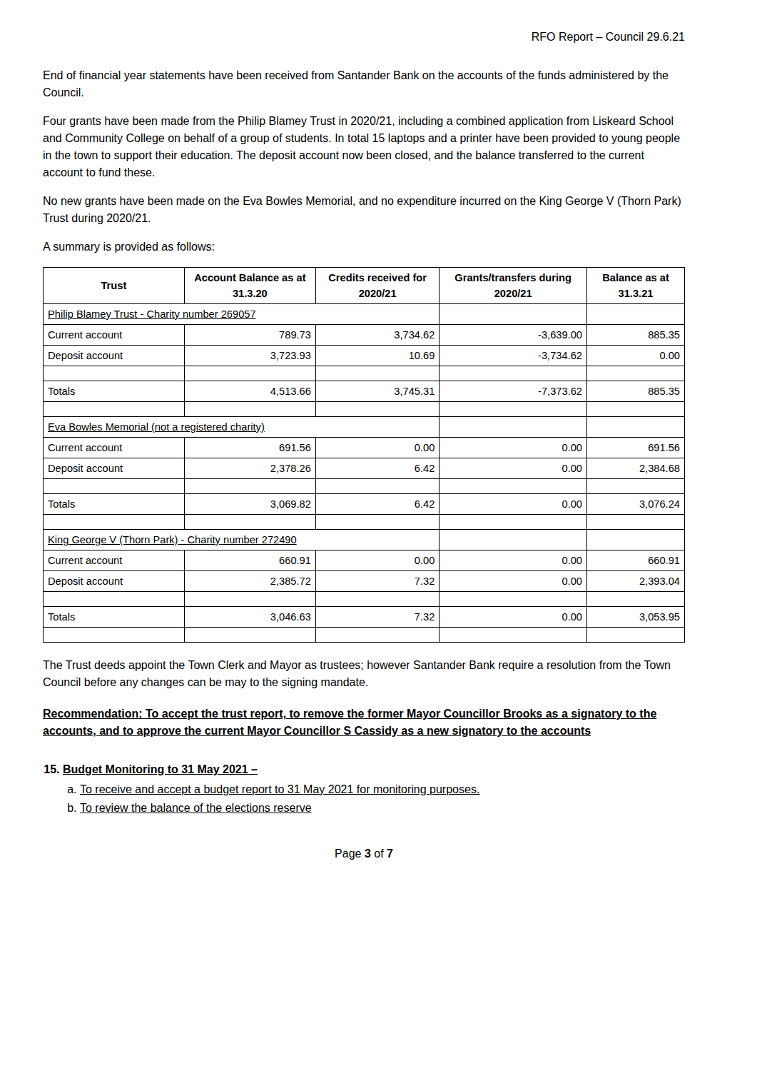RFO Report – Council 29.6.21
End of financial year statements have been received from Santander Bank on the accounts of the funds administered by the Council.
Four grants have been made from the Philip Blamey Trust in 2020/21, including a combined application from Liskeard School and Community College on behalf of a group of students. In total 15 laptops and a printer have been provided to young people in the town to support their education. The deposit account now been closed, and the balance transferred to the current account to fund these.
No new grants have been made on the Eva Bowles Memorial, and no expenditure incurred on the King George V (Thorn Park) Trust during 2020/21.
A summary is provided as follows:
| Trust | Account Balance as at 31.3.20 | Credits received for 2020/21 | Grants/transfers during 2020/21 | Balance as at 31.3.21 |
| --- | --- | --- | --- | --- |
| Philip Blamey Trust - Charity number 269057 | | |
| Current account | 789.73 | 3,734.62 | -3,639.00 | 885.35 |
| Deposit account | 3,723.93 | 10.69 | -3,734.62 | 0.00 |
| Totals | 4,513.66 | 3,745.31 | -7,373.62 | 885.35 |
| Eva Bowles Memorial (not a registered charity) | | |
| Current account | 691.56 | 0.00 | 0.00 | 691.56 |
| Deposit account | 2,378.26 | 6.42 | 0.00 | 2,384.68 |
| Totals | 3,069.82 | 6.42 | 0.00 | 3,076.24 |
| King George V (Thorn Park) - Charity number 272490 | | |
| Current account | 660.91 | 0.00 | 0.00 | 660.91 |
| Deposit account | 2,385.72 | 7.32 | 0.00 | 2,393.04 |
| Totals | 3,046.63 | 7.32 | 0.00 | 3,053.95 |
The Trust deeds appoint the Town Clerk and Mayor as trustees; however Santander Bank require a resolution from the Town Council before any changes can be may to the signing mandate.
Recommendation: To accept the trust report, to remove the former Mayor Councillor Brooks as a signatory to the accounts, and to approve the current Mayor Councillor S Cassidy as a new signatory to the accounts
Budget Monitoring to 31 May 2021 –
To receive and accept a budget report to 31 May 2021 for monitoring purposes.
To review the balance of the elections reserve
Page 3 of 7